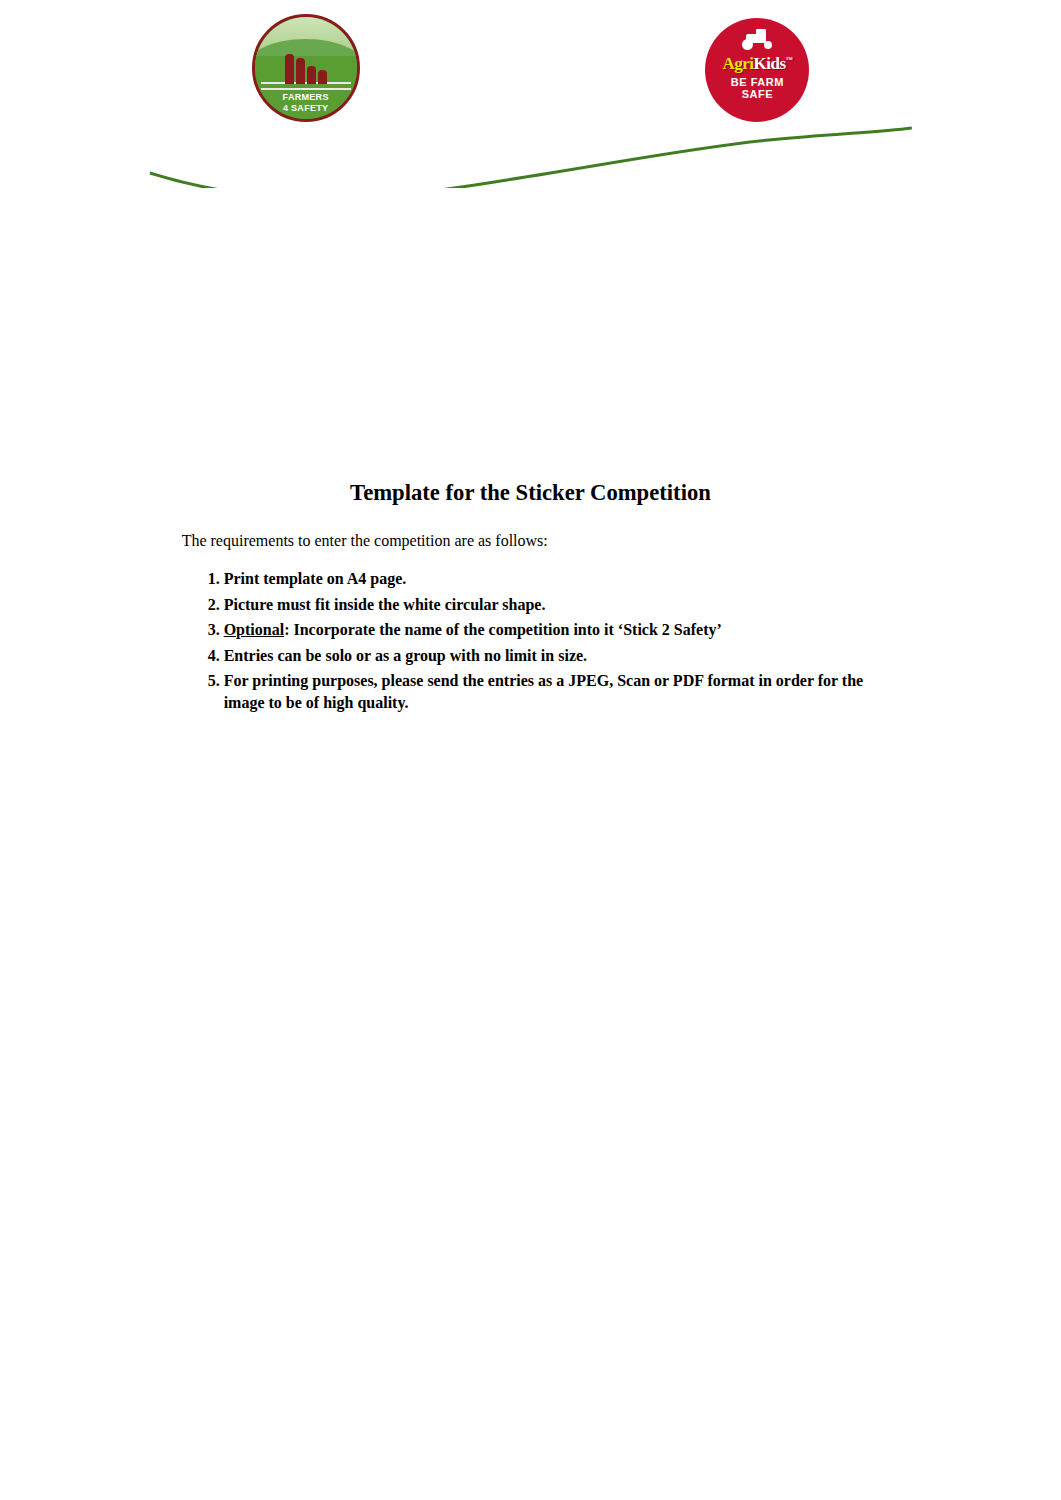FARMERS
4 SAFETY
AgriKids™
BE FARM
SAFE
Template for the Sticker Competition
The requirements to enter the competition are as follows:
Print template on A4 page.
Picture must fit inside the white circular shape.
Optional: Incorporate the name of the competition into it ‘Stick 2 Safety’
Entries can be solo or as a group with no limit in size.
For printing purposes, please send the entries as a JPEG, Scan or PDF format in order for the image to be of high quality.